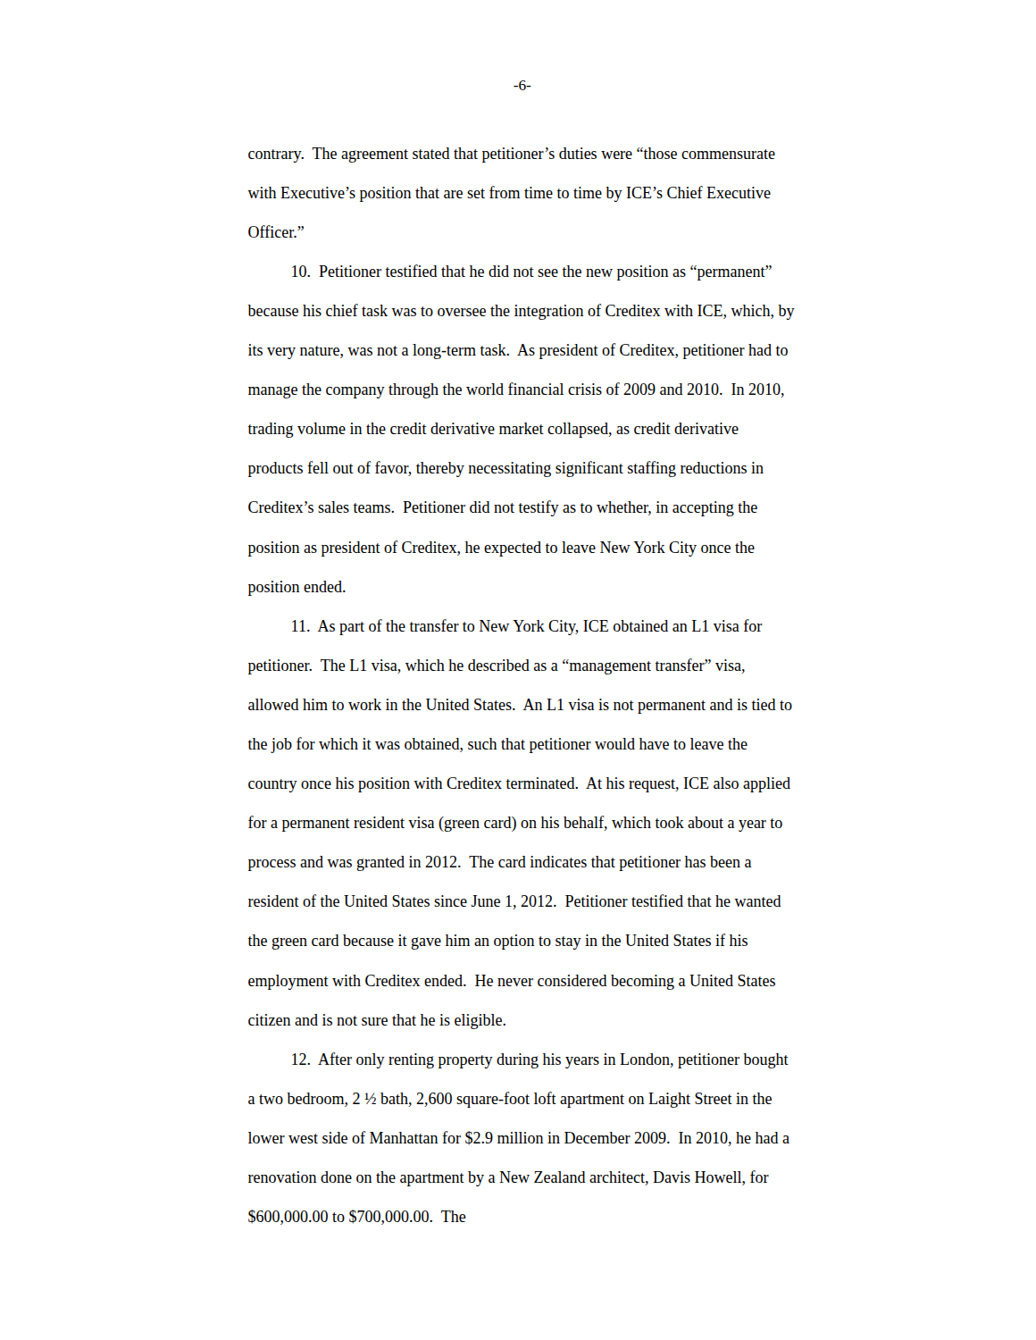-6-
contrary. The agreement stated that petitioner’s duties were “those commensurate with Executive’s position that are set from time to time by ICE’s Chief Executive Officer.”
10. Petitioner testified that he did not see the new position as “permanent” because his chief task was to oversee the integration of Creditex with ICE, which, by its very nature, was not a long-term task. As president of Creditex, petitioner had to manage the company through the world financial crisis of 2009 and 2010. In 2010, trading volume in the credit derivative market collapsed, as credit derivative products fell out of favor, thereby necessitating significant staffing reductions in Creditex’s sales teams. Petitioner did not testify as to whether, in accepting the position as president of Creditex, he expected to leave New York City once the position ended.
11. As part of the transfer to New York City, ICE obtained an L1 visa for petitioner. The L1 visa, which he described as a “management transfer” visa, allowed him to work in the United States. An L1 visa is not permanent and is tied to the job for which it was obtained, such that petitioner would have to leave the country once his position with Creditex terminated. At his request, ICE also applied for a permanent resident visa (green card) on his behalf, which took about a year to process and was granted in 2012. The card indicates that petitioner has been a resident of the United States since June 1, 2012. Petitioner testified that he wanted the green card because it gave him an option to stay in the United States if his employment with Creditex ended. He never considered becoming a United States citizen and is not sure that he is eligible.
12. After only renting property during his years in London, petitioner bought a two bedroom, 2 ½ bath, 2,600 square-foot loft apartment on Laight Street in the lower west side of Manhattan for $2.9 million in December 2009. In 2010, he had a renovation done on the apartment by a New Zealand architect, Davis Howell, for $600,000.00 to $700,000.00. The